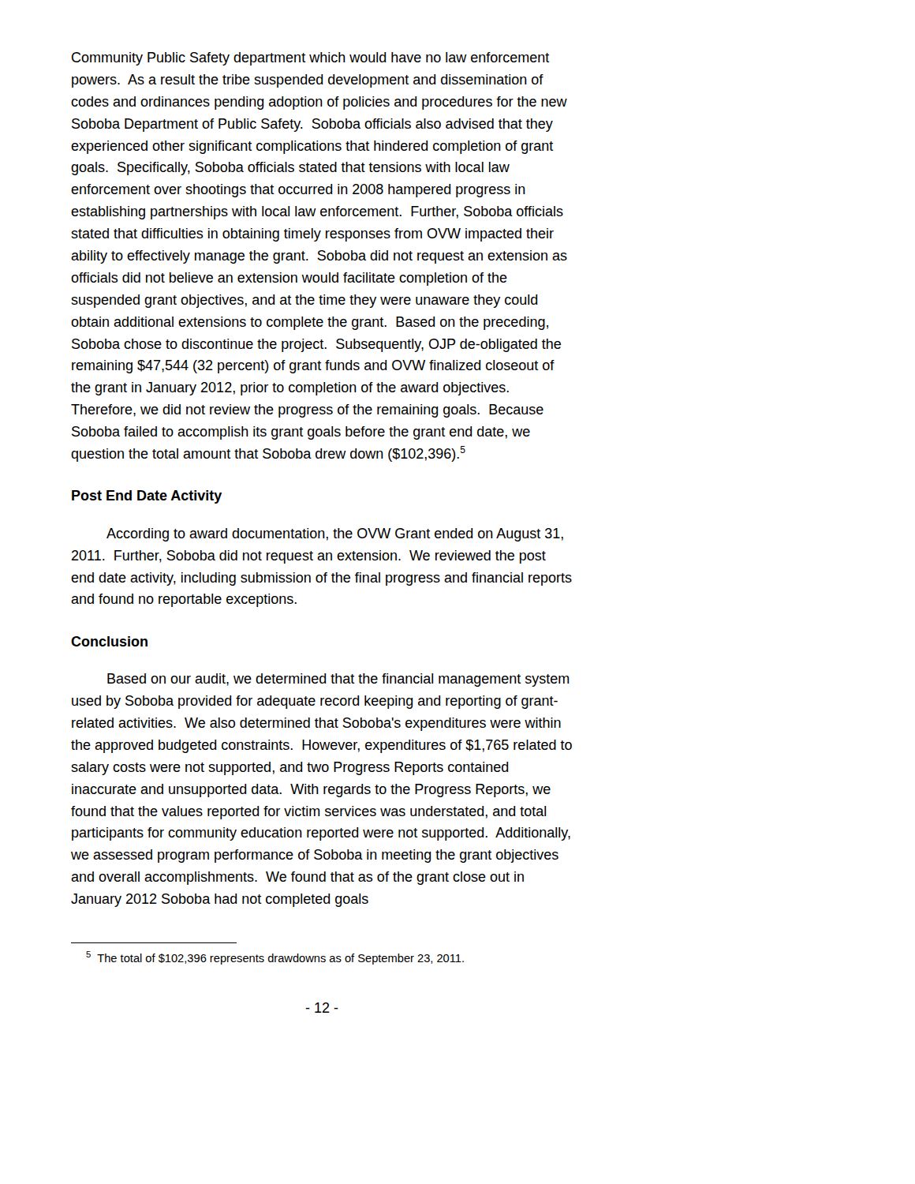Community Public Safety department which would have no law enforcement powers. As a result the tribe suspended development and dissemination of codes and ordinances pending adoption of policies and procedures for the new Soboba Department of Public Safety. Soboba officials also advised that they experienced other significant complications that hindered completion of grant goals. Specifically, Soboba officials stated that tensions with local law enforcement over shootings that occurred in 2008 hampered progress in establishing partnerships with local law enforcement. Further, Soboba officials stated that difficulties in obtaining timely responses from OVW impacted their ability to effectively manage the grant. Soboba did not request an extension as officials did not believe an extension would facilitate completion of the suspended grant objectives, and at the time they were unaware they could obtain additional extensions to complete the grant. Based on the preceding, Soboba chose to discontinue the project. Subsequently, OJP de-obligated the remaining $47,544 (32 percent) of grant funds and OVW finalized closeout of the grant in January 2012, prior to completion of the award objectives. Therefore, we did not review the progress of the remaining goals. Because Soboba failed to accomplish its grant goals before the grant end date, we question the total amount that Soboba drew down ($102,396).5
Post End Date Activity
According to award documentation, the OVW Grant ended on August 31, 2011. Further, Soboba did not request an extension. We reviewed the post end date activity, including submission of the final progress and financial reports and found no reportable exceptions.
Conclusion
Based on our audit, we determined that the financial management system used by Soboba provided for adequate record keeping and reporting of grant-related activities. We also determined that Soboba's expenditures were within the approved budgeted constraints. However, expenditures of $1,765 related to salary costs were not supported, and two Progress Reports contained inaccurate and unsupported data. With regards to the Progress Reports, we found that the values reported for victim services was understated, and total participants for community education reported were not supported. Additionally, we assessed program performance of Soboba in meeting the grant objectives and overall accomplishments. We found that as of the grant close out in January 2012 Soboba had not completed goals
5 The total of $102,396 represents drawdowns as of September 23, 2011.
- 12 -